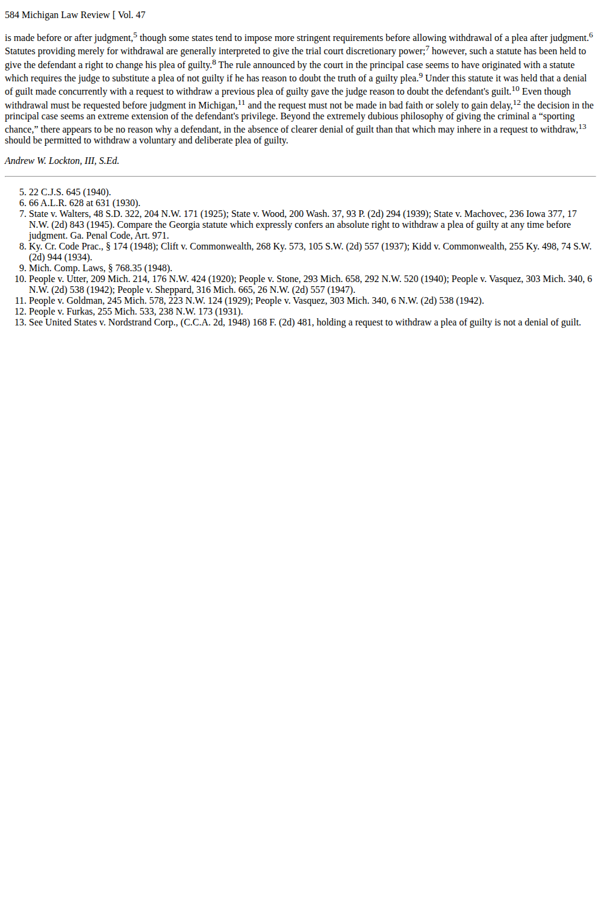584 Michigan Law Review [ Vol. 47
is made before or after judgment,5 though some states tend to impose more stringent requirements before allowing withdrawal of a plea after judgment.6 Statutes providing merely for withdrawal are generally interpreted to give the trial court discretionary power;7 however, such a statute has been held to give the defendant a right to change his plea of guilty.8 The rule announced by the court in the principal case seems to have originated with a statute which requires the judge to substitute a plea of not guilty if he has reason to doubt the truth of a guilty plea.9 Under this statute it was held that a denial of guilt made concurrently with a request to withdraw a previous plea of guilty gave the judge reason to doubt the defendant's guilt.10 Even though withdrawal must be requested before judgment in Michigan,11 and the request must not be made in bad faith or solely to gain delay,12 the decision in the principal case seems an extreme extension of the defendant's privilege. Beyond the extremely dubious philosophy of giving the criminal a “sporting chance,” there appears to be no reason why a defendant, in the absence of clearer denial of guilt than that which may inhere in a request to withdraw,13 should be permitted to withdraw a voluntary and deliberate plea of guilty.
Andrew W. Lockton, III, S.Ed.
22 C.J.S. 645 (1940).
66 A.L.R. 628 at 631 (1930).
State v. Walters, 48 S.D. 322, 204 N.W. 171 (1925); State v. Wood, 200 Wash. 37, 93 P. (2d) 294 (1939); State v. Machovec, 236 Iowa 377, 17 N.W. (2d) 843 (1945). Compare the Georgia statute which expressly confers an absolute right to withdraw a plea of guilty at any time before judgment. Ga. Penal Code, Art. 971.
Ky. Cr. Code Prac., § 174 (1948); Clift v. Commonwealth, 268 Ky. 573, 105 S.W. (2d) 557 (1937); Kidd v. Commonwealth, 255 Ky. 498, 74 S.W. (2d) 944 (1934).
Mich. Comp. Laws, § 768.35 (1948).
People v. Utter, 209 Mich. 214, 176 N.W. 424 (1920); People v. Stone, 293 Mich. 658, 292 N.W. 520 (1940); People v. Vasquez, 303 Mich. 340, 6 N.W. (2d) 538 (1942); People v. Sheppard, 316 Mich. 665, 26 N.W. (2d) 557 (1947).
People v. Goldman, 245 Mich. 578, 223 N.W. 124 (1929); People v. Vasquez, 303 Mich. 340, 6 N.W. (2d) 538 (1942).
People v. Furkas, 255 Mich. 533, 238 N.W. 173 (1931).
See United States v. Nordstrand Corp., (C.C.A. 2d, 1948) 168 F. (2d) 481, holding a request to withdraw a plea of guilty is not a denial of guilt.